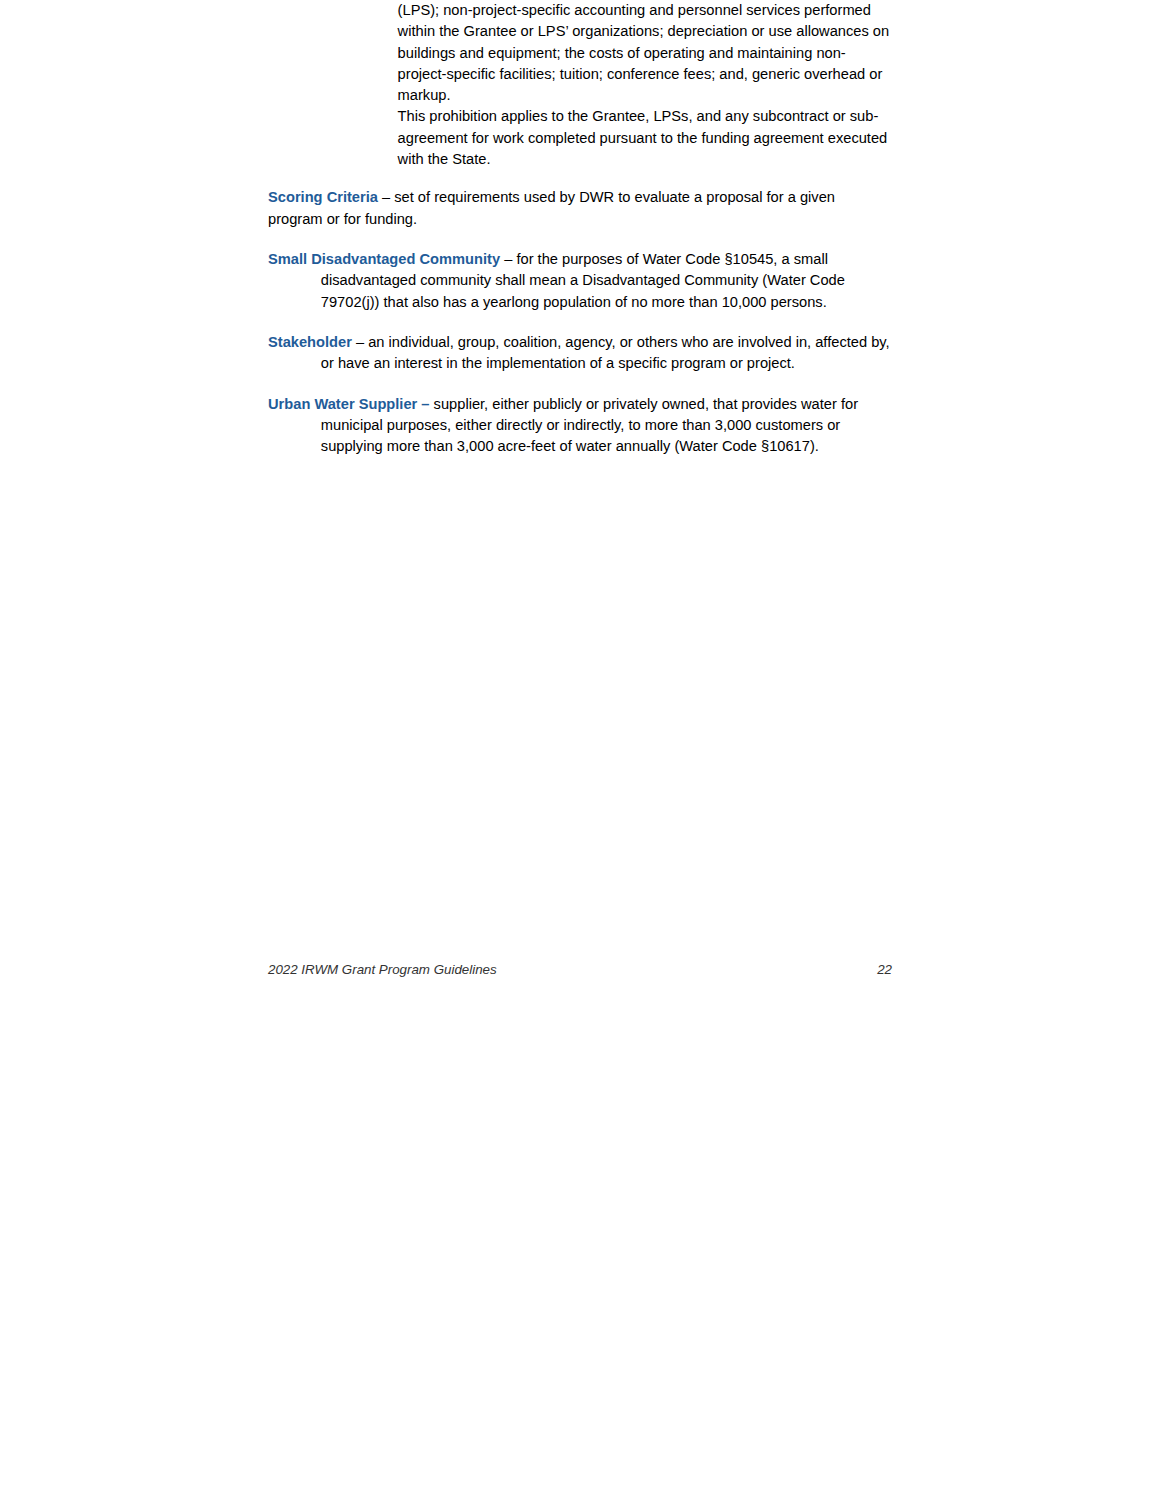(LPS); non-project-specific accounting and personnel services performed within the Grantee or LPS’ organizations; depreciation or use allowances on buildings and equipment; the costs of operating and maintaining non-project-specific facilities; tuition; conference fees; and, generic overhead or markup.
This prohibition applies to the Grantee, LPSs, and any subcontract or sub-agreement for work completed pursuant to the funding agreement executed with the State.
Scoring Criteria – set of requirements used by DWR to evaluate a proposal for a given program or for funding.
Small Disadvantaged Community – for the purposes of Water Code §10545, a small disadvantaged community shall mean a Disadvantaged Community (Water Code 79702(j)) that also has a yearlong population of no more than 10,000 persons.
Stakeholder – an individual, group, coalition, agency, or others who are involved in, affected by, or have an interest in the implementation of a specific program or project.
Urban Water Supplier – supplier, either publicly or privately owned, that provides water for municipal purposes, either directly or indirectly, to more than 3,000 customers or supplying more than 3,000 acre-feet of water annually (Water Code §10617).
2022 IRWM Grant Program Guidelines
22